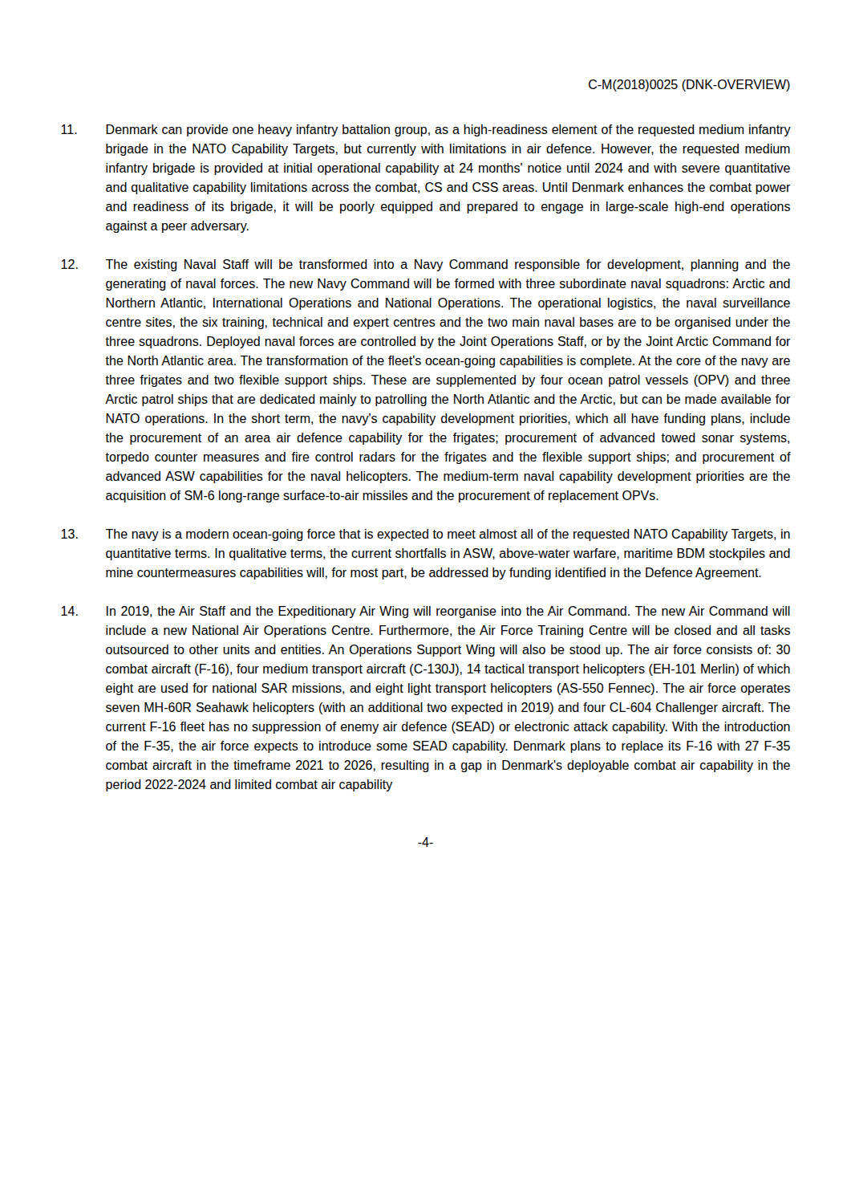C-M(2018)0025 (DNK-OVERVIEW)
11.
Denmark can provide one heavy infantry battalion group, as a high-readiness element of the requested medium infantry brigade in the NATO Capability Targets, but currently with limitations in air defence. However, the requested medium infantry brigade is provided at initial operational capability at 24 months' notice until 2024 and with severe quantitative and qualitative capability limitations across the combat, CS and CSS areas. Until Denmark enhances the combat power and readiness of its brigade, it will be poorly equipped and prepared to engage in large-scale high-end operations against a peer adversary.
12.
The existing Naval Staff will be transformed into a Navy Command responsible for development, planning and the generating of naval forces. The new Navy Command will be formed with three subordinate naval squadrons: Arctic and Northern Atlantic, International Operations and National Operations. The operational logistics, the naval surveillance centre sites, the six training, technical and expert centres and the two main naval bases are to be organised under the three squadrons. Deployed naval forces are controlled by the Joint Operations Staff, or by the Joint Arctic Command for the North Atlantic area. The transformation of the fleet's ocean-going capabilities is complete. At the core of the navy are three frigates and two flexible support ships. These are supplemented by four ocean patrol vessels (OPV) and three Arctic patrol ships that are dedicated mainly to patrolling the North Atlantic and the Arctic, but can be made available for NATO operations. In the short term, the navy's capability development priorities, which all have funding plans, include the procurement of an area air defence capability for the frigates; procurement of advanced towed sonar systems, torpedo counter measures and fire control radars for the frigates and the flexible support ships; and procurement of advanced ASW capabilities for the naval helicopters. The medium-term naval capability development priorities are the acquisition of SM-6 long-range surface-to-air missiles and the procurement of replacement OPVs.
13.
The navy is a modern ocean-going force that is expected to meet almost all of the requested NATO Capability Targets, in quantitative terms. In qualitative terms, the current shortfalls in ASW, above-water warfare, maritime BDM stockpiles and mine countermeasures capabilities will, for most part, be addressed by funding identified in the Defence Agreement.
14.
In 2019, the Air Staff and the Expeditionary Air Wing will reorganise into the Air Command. The new Air Command will include a new National Air Operations Centre. Furthermore, the Air Force Training Centre will be closed and all tasks outsourced to other units and entities. An Operations Support Wing will also be stood up. The air force consists of: 30 combat aircraft (F-16), four medium transport aircraft (C-130J), 14 tactical transport helicopters (EH-101 Merlin) of which eight are used for national SAR missions, and eight light transport helicopters (AS-550 Fennec). The air force operates seven MH-60R Seahawk helicopters (with an additional two expected in 2019) and four CL-604 Challenger aircraft. The current F-16 fleet has no suppression of enemy air defence (SEAD) or electronic attack capability. With the introduction of the F-35, the air force expects to introduce some SEAD capability. Denmark plans to replace its F-16 with 27 F-35 combat aircraft in the timeframe 2021 to 2026, resulting in a gap in Denmark's deployable combat air capability in the period 2022-2024 and limited combat air capability
-4-